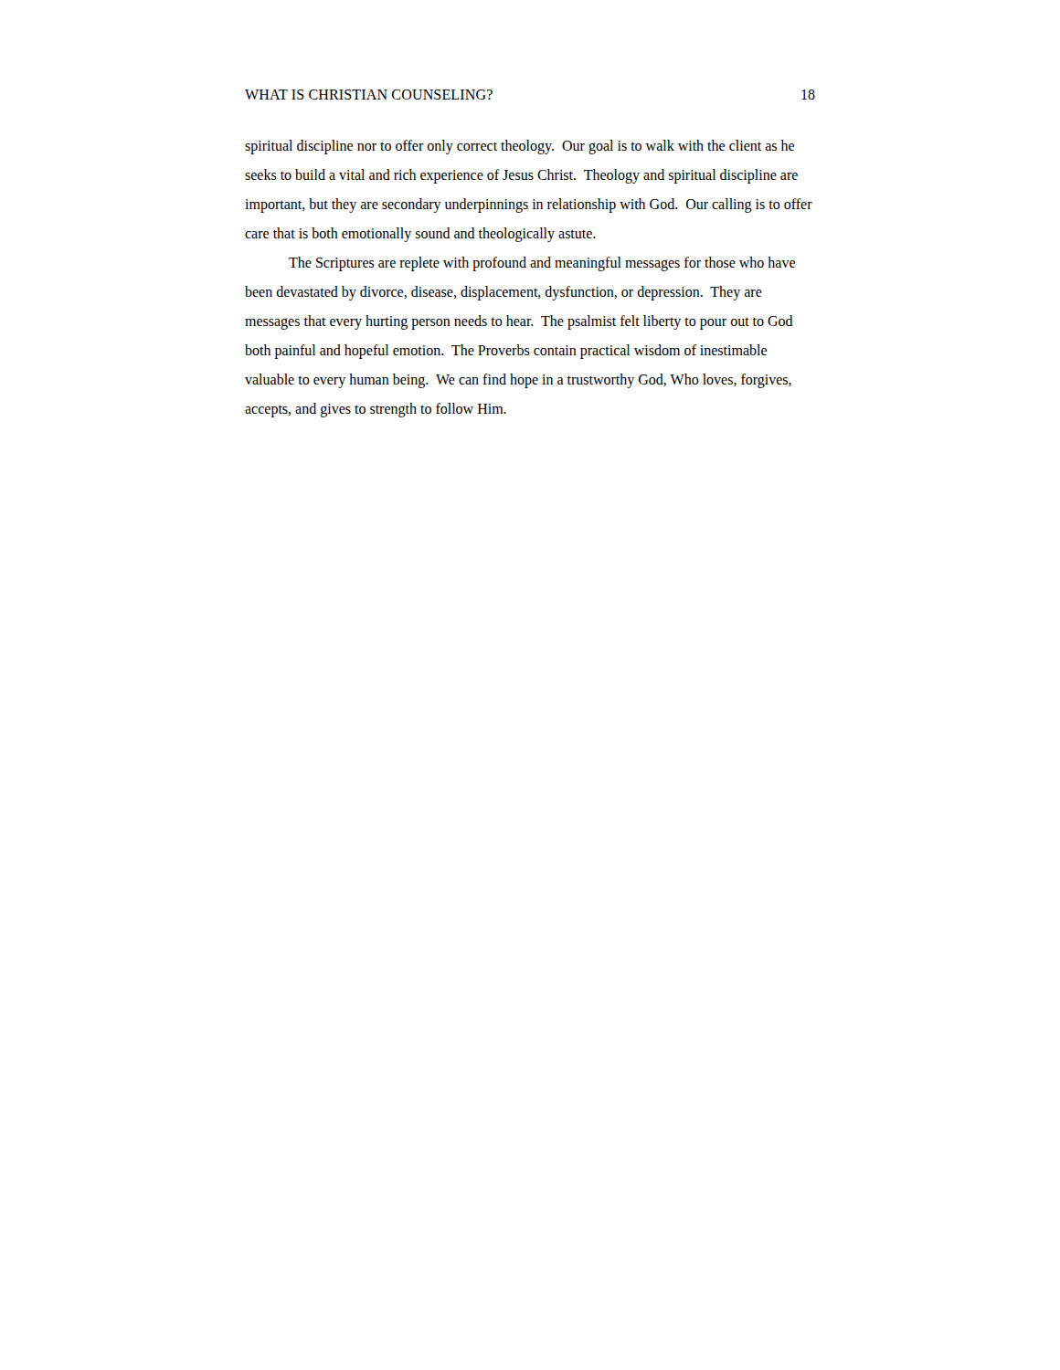What is Christian Counseling? 18
spiritual discipline nor to offer only correct theology. Our goal is to walk with the client as he seeks to build a vital and rich experience of Jesus Christ. Theology and spiritual discipline are important, but they are secondary underpinnings in relationship with God. Our calling is to offer care that is both emotionally sound and theologically astute.
The Scriptures are replete with profound and meaningful messages for those who have been devastated by divorce, disease, displacement, dysfunction, or depression. They are messages that every hurting person needs to hear. The psalmist felt liberty to pour out to God both painful and hopeful emotion. The Proverbs contain practical wisdom of inestimable valuable to every human being. We can find hope in a trustworthy God, Who loves, forgives, accepts, and gives to strength to follow Him.